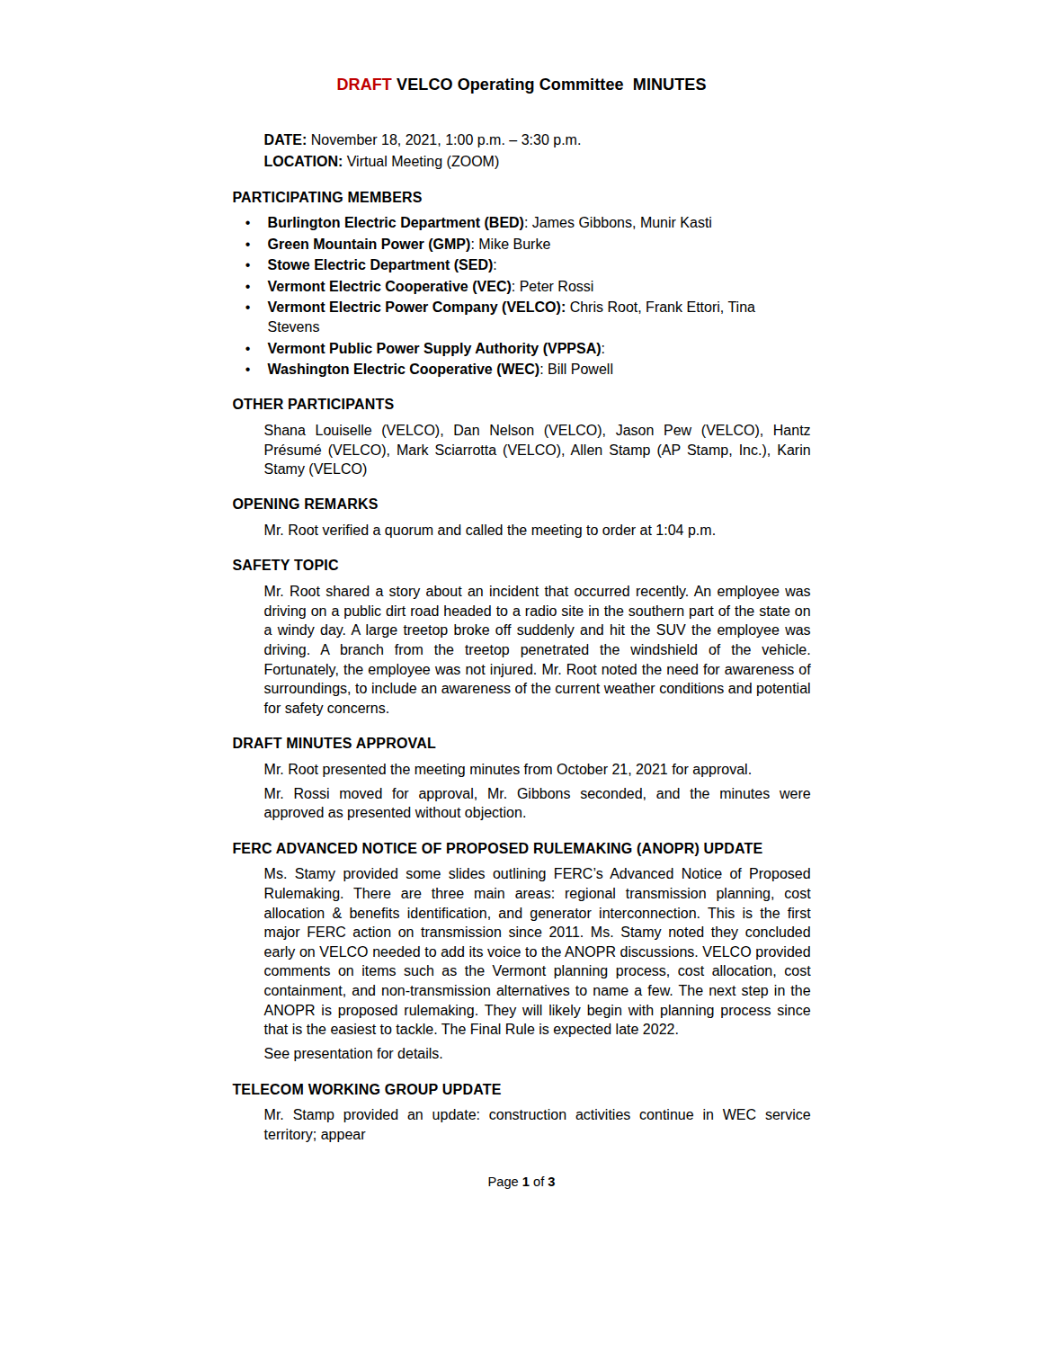DRAFT VELCO Operating Committee MINUTES
DATE: November 18, 2021, 1:00 p.m. – 3:30 p.m.
LOCATION: Virtual Meeting (ZOOM)
PARTICIPATING MEMBERS
Burlington Electric Department (BED): James Gibbons, Munir Kasti
Green Mountain Power (GMP): Mike Burke
Stowe Electric Department (SED):
Vermont Electric Cooperative (VEC): Peter Rossi
Vermont Electric Power Company (VELCO): Chris Root, Frank Ettori, Tina Stevens
Vermont Public Power Supply Authority (VPPSA):
Washington Electric Cooperative (WEC): Bill Powell
OTHER PARTICIPANTS
Shana Louiselle (VELCO), Dan Nelson (VELCO), Jason Pew (VELCO), Hantz Présumé (VELCO), Mark Sciarrotta (VELCO), Allen Stamp (AP Stamp, Inc.), Karin Stamy (VELCO)
OPENING REMARKS
Mr. Root verified a quorum and called the meeting to order at 1:04 p.m.
SAFETY TOPIC
Mr. Root shared a story about an incident that occurred recently. An employee was driving on a public dirt road headed to a radio site in the southern part of the state on a windy day. A large treetop broke off suddenly and hit the SUV the employee was driving. A branch from the treetop penetrated the windshield of the vehicle. Fortunately, the employee was not injured. Mr. Root noted the need for awareness of surroundings, to include an awareness of the current weather conditions and potential for safety concerns.
DRAFT MINUTES APPROVAL
Mr. Root presented the meeting minutes from October 21, 2021 for approval.
Mr. Rossi moved for approval, Mr. Gibbons seconded, and the minutes were approved as presented without objection.
FERC ADVANCED NOTICE OF PROPOSED RULEMAKING (ANOPR) UPDATE
Ms. Stamy provided some slides outlining FERC’s Advanced Notice of Proposed Rulemaking. There are three main areas: regional transmission planning, cost allocation & benefits identification, and generator interconnection. This is the first major FERC action on transmission since 2011. Ms. Stamy noted they concluded early on VELCO needed to add its voice to the ANOPR discussions. VELCO provided comments on items such as the Vermont planning process, cost allocation, cost containment, and non-transmission alternatives to name a few. The next step in the ANOPR is proposed rulemaking. They will likely begin with planning process since that is the easiest to tackle. The Final Rule is expected late 2022.
See presentation for details.
TELECOM WORKING GROUP UPDATE
Mr. Stamp provided an update: construction activities continue in WEC service territory; appear
Page 1 of 3